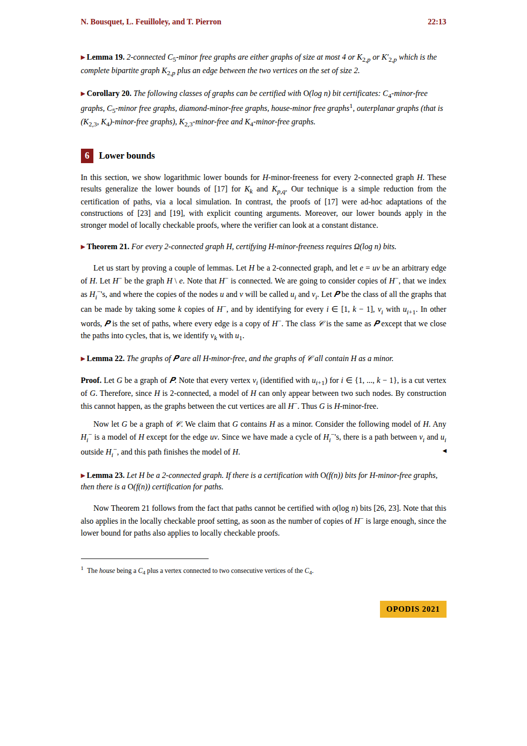N. Bousquet, L. Feuilloley, and T. Pierron 22:13
▸ Lemma 19. 2-connected C5-minor free graphs are either graphs of size at most 4 or K2,p or K′2,p which is the complete bipartite graph K2,p plus an edge between the two vertices on the set of size 2.
▸ Corollary 20. The following classes of graphs can be certified with O(log n) bit certificates: C4-minor-free graphs, C5-minor free graphs, diamond-minor-free graphs, house-minor free graphs1, outerplanar graphs (that is (K2,3, K4)-minor-free graphs), K2,3-minor-free and K4-minor-free graphs.
6 Lower bounds
In this section, we show logarithmic lower bounds for H-minor-freeness for every 2-connected graph H. These results generalize the lower bounds of [17] for Kk and Kp,q. Our technique is a simple reduction from the certification of paths, via a local simulation. In contrast, the proofs of [17] were ad-hoc adaptations of the constructions of [23] and [19], with explicit counting arguments. Moreover, our lower bounds apply in the stronger model of locally checkable proofs, where the verifier can look at a constant distance.
▸ Theorem 21. For every 2-connected graph H, certifying H-minor-freeness requires Ω(log n) bits.
Let us start by proving a couple of lemmas. Let H be a 2-connected graph, and let e = uv be an arbitrary edge of H. Let H− be the graph H \ e. Note that H− is connected. We are going to consider copies of H−, that we index as Hi−'s, and where the copies of the nodes u and v will be called ui and vi. Let 𝑷 be the class of all the graphs that can be made by taking some k copies of H−, and by identifying for every i ∈ [1, k − 1], vi with ui+1. In other words, 𝑷 is the set of paths, where every edge is a copy of H−. The class 𝒞 is the same as 𝑷 except that we close the paths into cycles, that is, we identify vk with u1.
▸ Lemma 22. The graphs of 𝑷 are all H-minor-free, and the graphs of 𝒞 all contain H as a minor.
Proof. Let G be a graph of 𝑷. Note that every vertex vi (identified with ui+1) for i ∈ {1, ..., k − 1}, is a cut vertex of G. Therefore, since H is 2-connected, a model of H can only appear between two such nodes. By construction this cannot happen, as the graphs between the cut vertices are all H−. Thus G is H-minor-free.
Now let G be a graph of 𝒞. We claim that G contains H as a minor. Consider the following model of H. Any Hi− is a model of H except for the edge uv. Since we have made a cycle of Hi−'s, there is a path between vi and ui outside Hi−, and this path finishes the model of H. ◂
▸ Lemma 23. Let H be a 2-connected graph. If there is a certification with O(f(n)) bits for H-minor-free graphs, then there is a O(f(n)) certification for paths.
Now Theorem 21 follows from the fact that paths cannot be certified with o(log n) bits [26, 23]. Note that this also applies in the locally checkable proof setting, as soon as the number of copies of H− is large enough, since the lower bound for paths also applies to locally checkable proofs.
1 The house being a C4 plus a vertex connected to two consecutive vertices of the C4.
OPODIS 2021